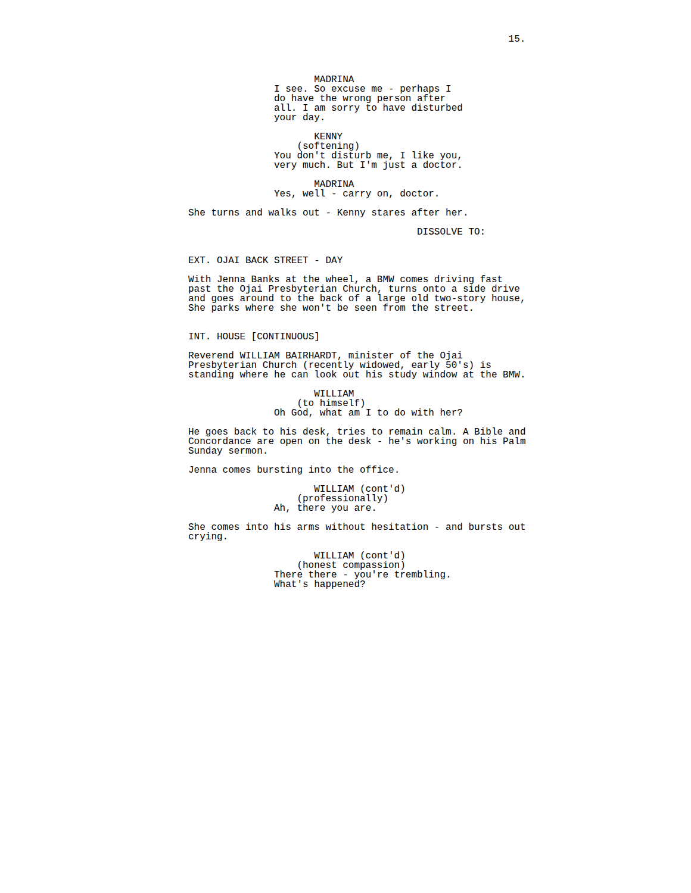15.
MADRINA
I see. So excuse me - perhaps I do have the wrong person after all. I am sorry to have disturbed your day.
KENNY
(softening)
You don't disturb me, I like you, very much. But I'm just a doctor.
MADRINA
Yes, well - carry on, doctor.
She turns and walks out - Kenny stares after her.
DISSOLVE TO:
EXT. OJAI BACK STREET - DAY
With Jenna Banks at the wheel, a BMW comes driving fast past the Ojai Presbyterian Church, turns onto a side drive and goes around to the back of a large old two-story house, She parks where she won't be seen from the street.
INT. HOUSE [CONTINUOUS]
Reverend WILLIAM BAIRHARDT, minister of the Ojai Presbyterian Church (recently widowed, early 50's) is standing where he can look out his study window at the BMW.
WILLIAM
(to himself)
Oh God, what am I to do with her?
He goes back to his desk, tries to remain calm. A Bible and Concordance are open on the desk - he's working on his Palm Sunday sermon.
Jenna comes bursting into the office.
WILLIAM (cont'd)
(professionally)
Ah, there you are.
She comes into his arms without hesitation - and bursts out crying.
WILLIAM (cont'd)
(honest compassion)
There there - you're trembling. What's happened?